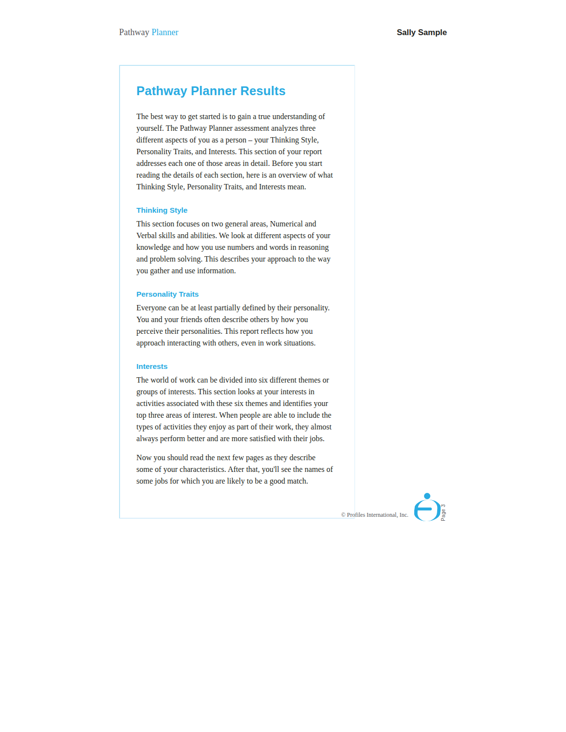Pathway Planner
Sally Sample
Pathway Planner Results
The best way to get started is to gain a true understanding of yourself. The Pathway Planner assessment analyzes three different aspects of you as a person – your Thinking Style, Personality Traits, and Interests. This section of your report addresses each one of those areas in detail. Before you start reading the details of each section, here is an overview of what Thinking Style, Personality Traits, and Interests mean.
Thinking Style
This section focuses on two general areas, Numerical and Verbal skills and abilities. We look at different aspects of your knowledge and how you use numbers and words in reasoning and problem solving. This describes your approach to the way you gather and use information.
Personality Traits
Everyone can be at least partially defined by their personality. You and your friends often describe others by how you perceive their personalities. This report reflects how you approach interacting with others, even in work situations.
Interests
The world of work can be divided into six different themes or groups of interests. This section looks at your interests in activities associated with these six themes and identifies your top three areas of interest. When people are able to include the types of activities they enjoy as part of their work, they almost always perform better and are more satisfied with their jobs.
Now you should read the next few pages as they describe some of your characteristics. After that, you'll see the names of some jobs for which you are likely to be a good match.
© Profiles International, Inc. Page 3